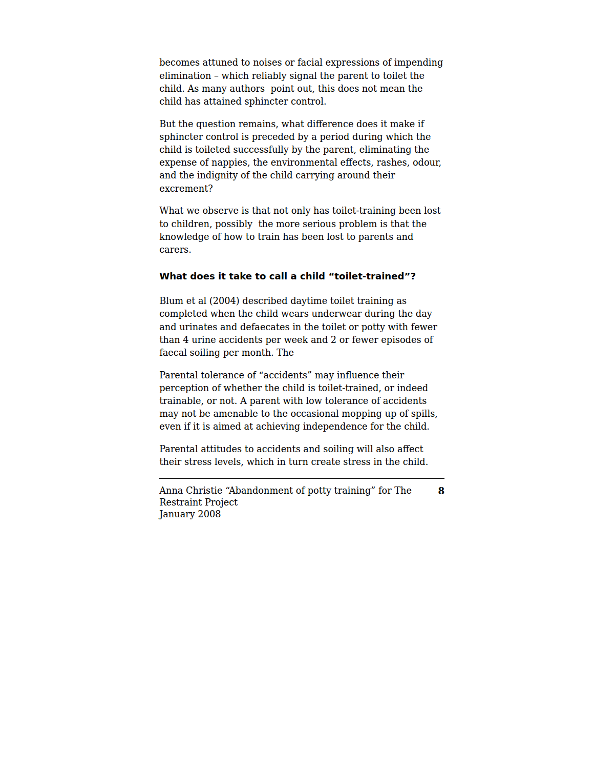becomes attuned to noises or facial expressions of impending elimination – which reliably signal the parent to toilet the child. As many authors point out, this does not mean the child has attained sphincter control.
But the question remains, what difference does it make if sphincter control is preceded by a period during which the child is toileted successfully by the parent, eliminating the expense of nappies, the environmental effects, rashes, odour, and the indignity of the child carrying around their excrement?
What we observe is that not only has toilet-training been lost to children, possibly the more serious problem is that the knowledge of how to train has been lost to parents and carers.
What does it take to call a child “toilet-trained”?
Blum et al (2004) described daytime toilet training as completed when the child wears underwear during the day and urinates and defaecates in the toilet or potty with fewer than 4 urine accidents per week and 2 or fewer episodes of faecal soiling per month. The
Parental tolerance of “accidents” may influence their perception of whether the child is toilet-trained, or indeed trainable, or not. A parent with low tolerance of accidents may not be amenable to the occasional mopping up of spills, even if it is aimed at achieving independence for the child.
Parental attitudes to accidents and soiling will also affect their stress levels, which in turn create stress in the child.
Anna Christie “Abandonment of potty training” for The Restraint Project
January 2008
8